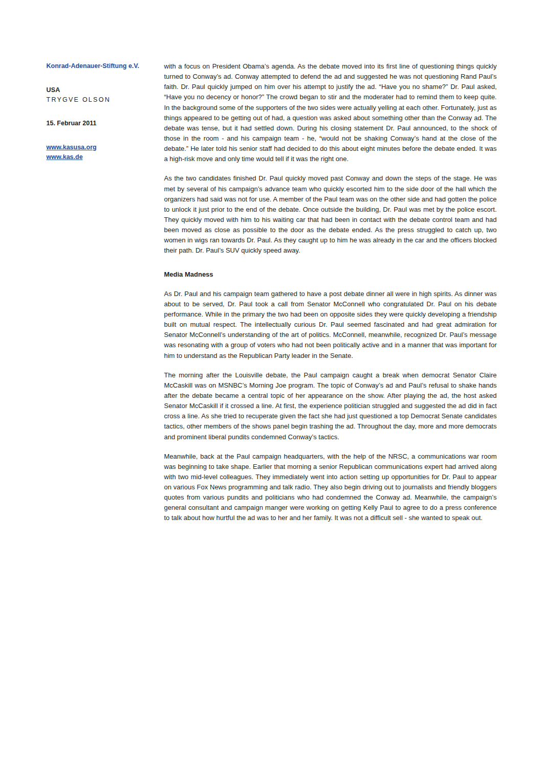Konrad-Adenauer-Stiftung e.V.
USA
TRYGVE OLSON
15. Februar 2011
www.kasusa.org www.kas.de
with a focus on President Obama’s agenda. As the debate moved into its first line of questioning things quickly turned to Conway’s ad. Conway attempted to defend the ad and suggested he was not questioning Rand Paul’s faith. Dr. Paul quickly jumped on him over his attempt to justify the ad. “Have you no shame?” Dr. Paul asked, “Have you no decency or honor?” The crowd began to stir and the moderater had to remind them to keep quite. In the background some of the supporters of the two sides were actually yelling at each other. Fortunately, just as things appeared to be getting out of had, a question was asked about something other than the Conway ad. The debate was tense, but it had settled down. During his closing statement Dr. Paul announced, to the shock of those in the room - and his campaign team - he, “would not be shaking Conway’s hand at the close of the debate.” He later told his senior staff had decided to do this about eight minutes before the debate ended. It was a high-risk move and only time would tell if it was the right one.
As the two candidates finished Dr. Paul quickly moved past Conway and down the steps of the stage. He was met by several of his campaign’s advance team who quickly escorted him to the side door of the hall which the organizers had said was not for use. A member of the Paul team was on the other side and had gotten the police to unlock it just prior to the end of the debate. Once outside the building, Dr. Paul was met by the police escort. They quickly moved with him to his waiting car that had been in contact with the debate control team and had been moved as close as possible to the door as the debate ended. As the press struggled to catch up, two women in wigs ran towards Dr. Paul. As they caught up to him he was already in the car and the officers blocked their path. Dr. Paul’s SUV quickly speed away.
Media Madness
As Dr. Paul and his campaign team gathered to have a post debate dinner all were in high spirits. As dinner was about to be served, Dr. Paul took a call from Senator McConnell who congratulated Dr. Paul on his debate performance. While in the primary the two had been on opposite sides they were quickly developing a friendship built on mutual respect. The intellectually curious Dr. Paul seemed fascinated and had great admiration for Senator McConnell’s understanding of the art of politics. McConnell, meanwhile, recognized Dr. Paul’s message was resonating with a group of voters who had not been politically active and in a manner that was important for him to understand as the Republican Party leader in the Senate.
The morning after the Louisville debate, the Paul campaign caught a break when democrat Senator Claire McCaskill was on MSNBC’s Morning Joe program. The topic of Conway’s ad and Paul’s refusal to shake hands after the debate became a central topic of her appearance on the show. After playing the ad, the host asked Senator McCaskill if it crossed a line. At first, the experience politician struggled and suggested the ad did in fact cross a line. As she tried to recuperate given the fact she had just questioned a top Democrat Senate candidates tactics, other members of the shows panel begin trashing the ad. Throughout the day, more and more democrats and prominent liberal pundits condemned Conway’s tactics.
Meanwhile, back at the Paul campaign headquarters, with the help of the NRSC, a communications war room was beginning to take shape. Earlier that morning a senior Republican communications expert had arrived along with two mid-level colleagues. They immediately went into action setting up opportunities for Dr. Paul to appear on various Fox News programming and talk radio. They also begin driving out to journalists and friendly bloggers quotes from various pundits and politicians who had condemned the Conway ad. Meanwhile, the campaign’s general consultant and campaign manger were working on getting Kelly Paul to agree to do a press conference to talk about how hurtful the ad was to her and her family. It was not a difficult sell - she wanted to speak out.